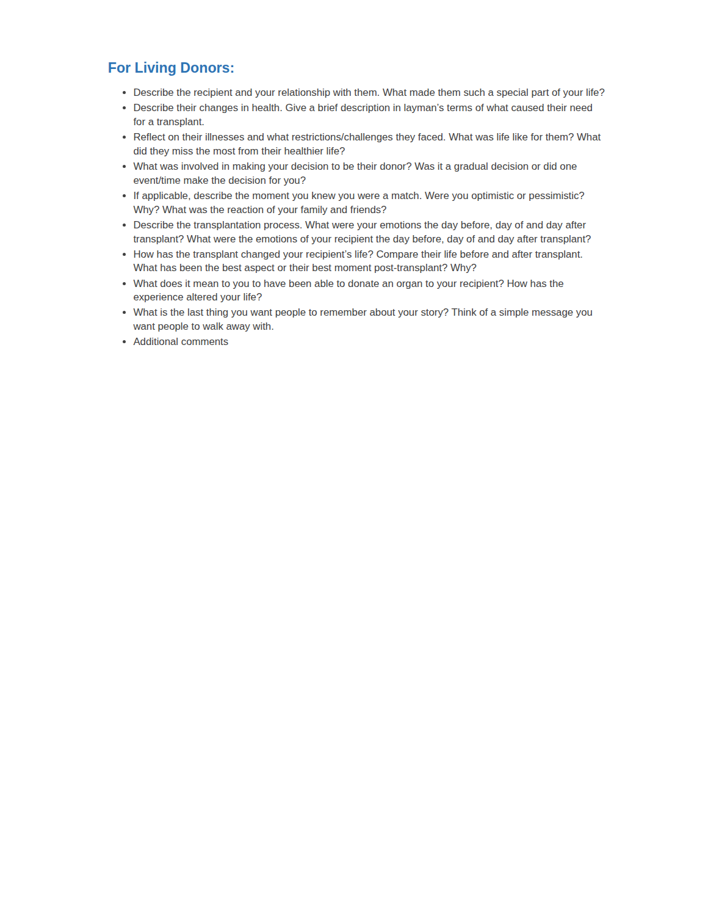For Living Donors:
Describe the recipient and your relationship with them. What made them such a special part of your life?
Describe their changes in health. Give a brief description in layman’s terms of what caused their need for a transplant.
Reflect on their illnesses and what restrictions/challenges they faced. What was life like for them? What did they miss the most from their healthier life?
What was involved in making your decision to be their donor? Was it a gradual decision or did one event/time make the decision for you?
If applicable, describe the moment you knew you were a match. Were you optimistic or pessimistic? Why? What was the reaction of your family and friends?
Describe the transplantation process. What were your emotions the day before, day of and day after transplant? What were the emotions of your recipient the day before, day of and day after transplant?
How has the transplant changed your recipient’s life? Compare their life before and after transplant. What has been the best aspect or their best moment post-transplant? Why?
What does it mean to you to have been able to donate an organ to your recipient? How has the experience altered your life?
What is the last thing you want people to remember about your story? Think of a simple message you want people to walk away with.
Additional comments